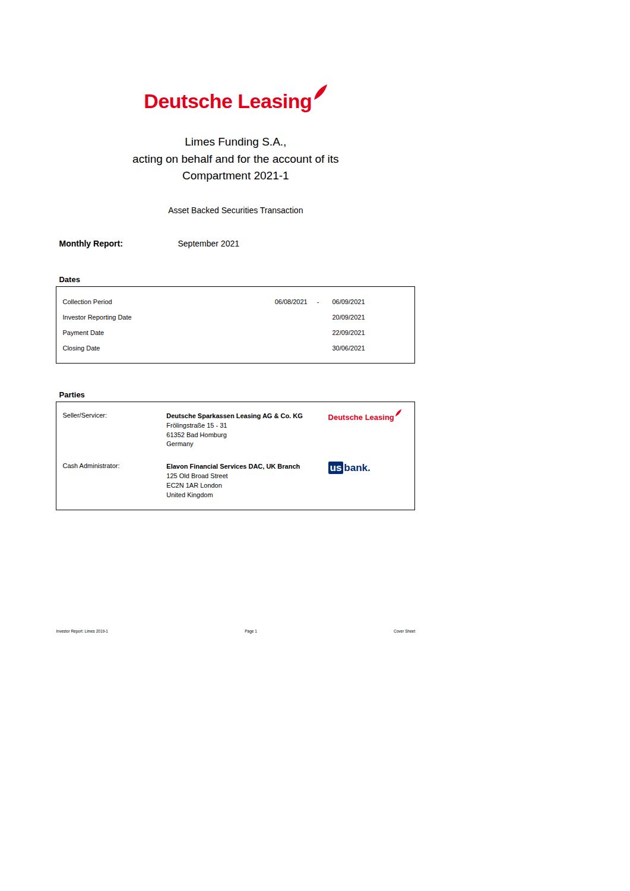Deutsche Leasing
Limes Funding S.A.,
acting on behalf and for the account of its
Compartment 2021-1
Asset Backed Securities Transaction
Monthly Report:
September 2021
Dates
| Collection Period | 06/08/2021 | - | 06/09/2021 |
| Investor Reporting Date | | | 20/09/2021 |
| Payment Date | | | 22/09/2021 |
| Closing Date | | | 30/06/2021 |
Parties
| Seller/Servicer: | Deutsche Sparkassen Leasing AG & Co. KG Frölingstraße 15 - 31 61352 Bad Homburg Germany | Deutsche Leasing |
| Cash Administrator: | Elavon Financial Services DAC, UK Branch 125 Old Broad Street EC2N 1AR London United Kingdom | us bank . |
Investor Report: Limes 2019-1
Page 1
Cover Sheet